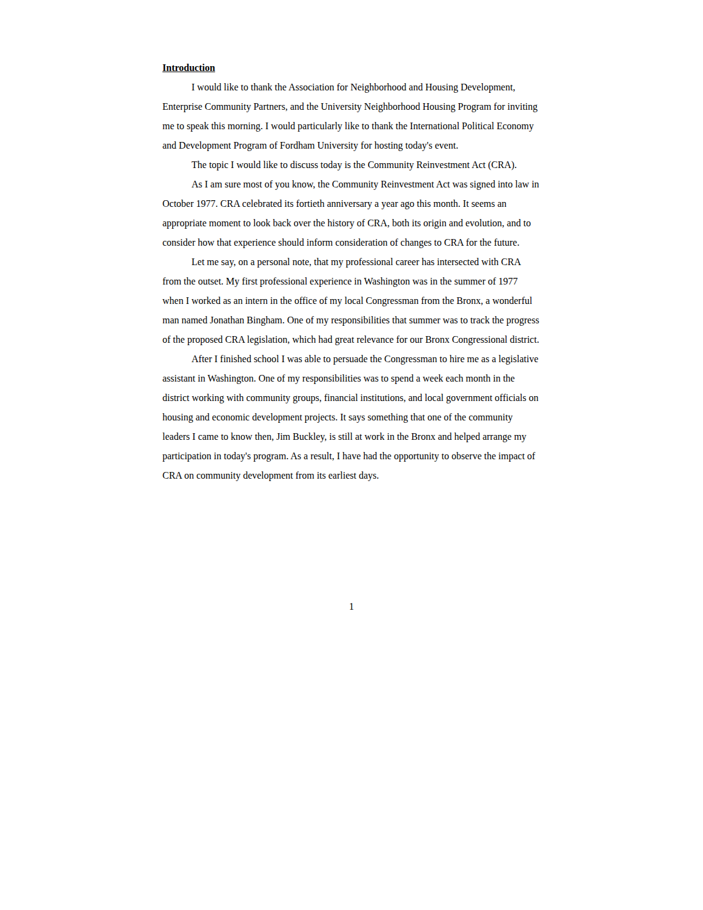Introduction
I would like to thank the Association for Neighborhood and Housing Development, Enterprise Community Partners, and the University Neighborhood Housing Program for inviting me to speak this morning. I would particularly like to thank the International Political Economy and Development Program of Fordham University for hosting today's event.
The topic I would like to discuss today is the Community Reinvestment Act (CRA).
As I am sure most of you know, the Community Reinvestment Act was signed into law in October 1977. CRA celebrated its fortieth anniversary a year ago this month. It seems an appropriate moment to look back over the history of CRA, both its origin and evolution, and to consider how that experience should inform consideration of changes to CRA for the future.
Let me say, on a personal note, that my professional career has intersected with CRA from the outset. My first professional experience in Washington was in the summer of 1977 when I worked as an intern in the office of my local Congressman from the Bronx, a wonderful man named Jonathan Bingham. One of my responsibilities that summer was to track the progress of the proposed CRA legislation, which had great relevance for our Bronx Congressional district.
After I finished school I was able to persuade the Congressman to hire me as a legislative assistant in Washington. One of my responsibilities was to spend a week each month in the district working with community groups, financial institutions, and local government officials on housing and economic development projects. It says something that one of the community leaders I came to know then, Jim Buckley, is still at work in the Bronx and helped arrange my participation in today's program. As a result, I have had the opportunity to observe the impact of CRA on community development from its earliest days.
1